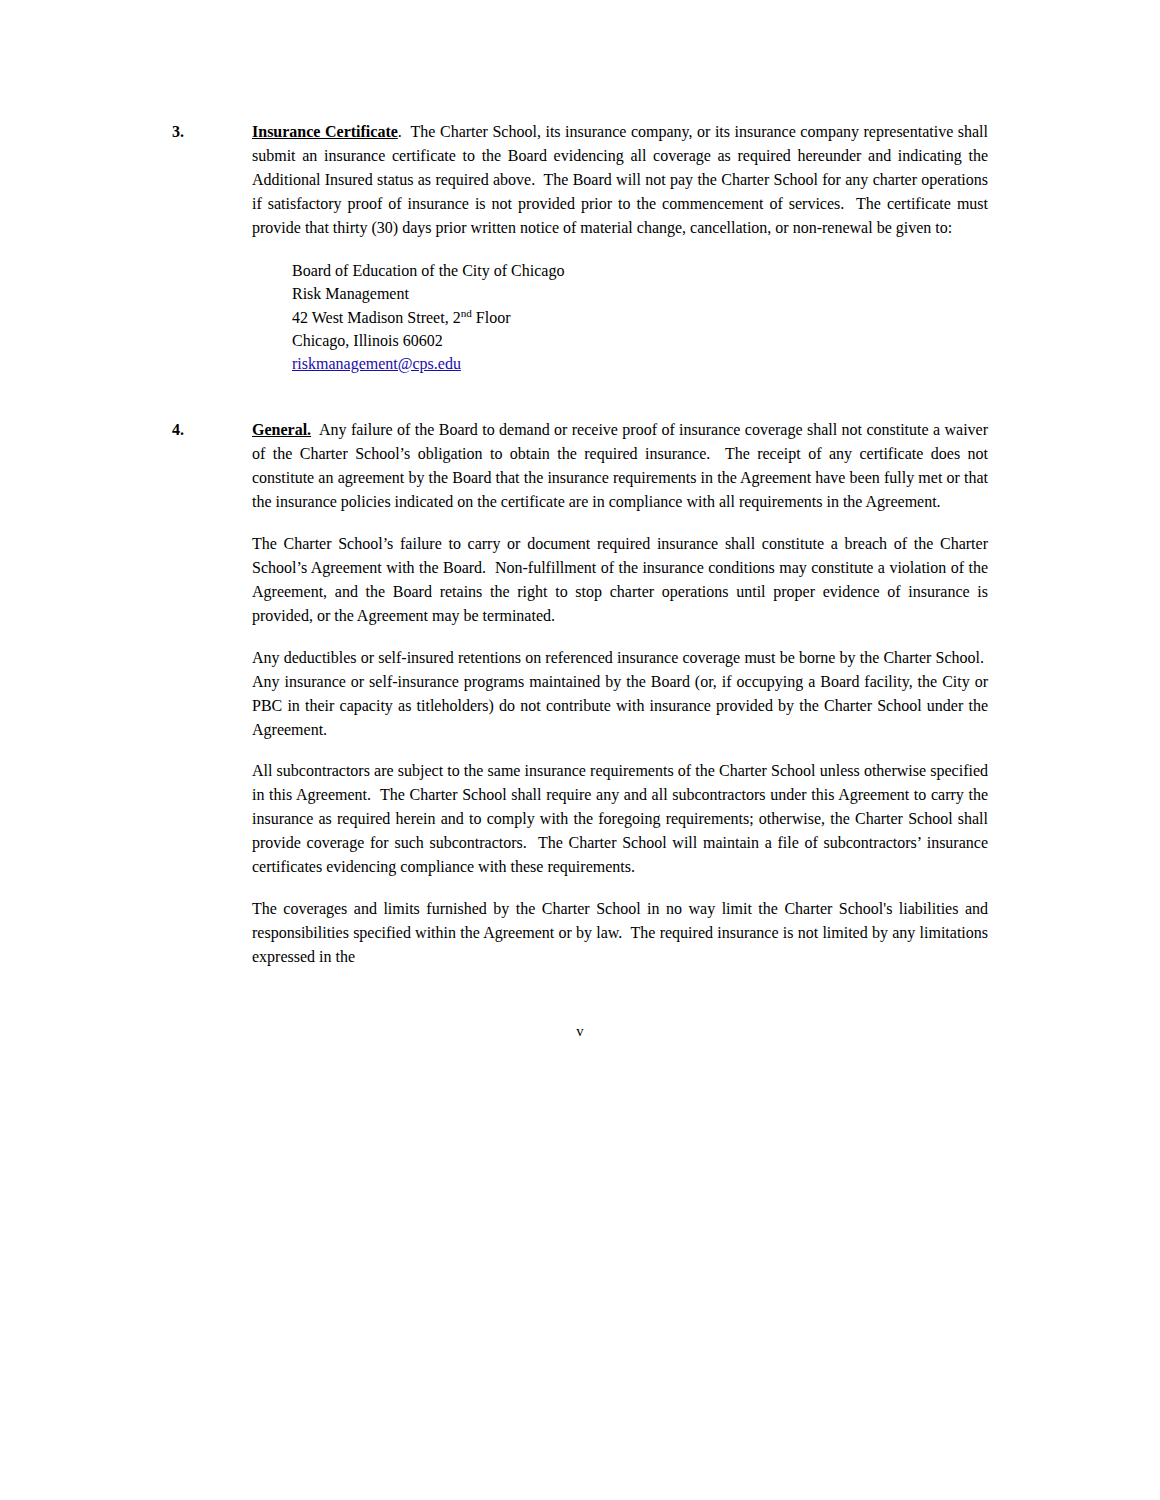3.
Insurance Certificate. The Charter School, its insurance company, or its insurance company representative shall submit an insurance certificate to the Board evidencing all coverage as required hereunder and indicating the Additional Insured status as required above. The Board will not pay the Charter School for any charter operations if satisfactory proof of insurance is not provided prior to the commencement of services. The certificate must provide that thirty (30) days prior written notice of material change, cancellation, or non-renewal be given to:
Board of Education of the City of Chicago
Risk Management
42 West Madison Street, 2nd Floor
Chicago, Illinois 60602
riskmanagement@cps.edu
4.
General. Any failure of the Board to demand or receive proof of insurance coverage shall not constitute a waiver of the Charter School’s obligation to obtain the required insurance. The receipt of any certificate does not constitute an agreement by the Board that the insurance requirements in the Agreement have been fully met or that the insurance policies indicated on the certificate are in compliance with all requirements in the Agreement.
The Charter School’s failure to carry or document required insurance shall constitute a breach of the Charter School’s Agreement with the Board. Non-fulfillment of the insurance conditions may constitute a violation of the Agreement, and the Board retains the right to stop charter operations until proper evidence of insurance is provided, or the Agreement may be terminated.
Any deductibles or self-insured retentions on referenced insurance coverage must be borne by the Charter School. Any insurance or self-insurance programs maintained by the Board (or, if occupying a Board facility, the City or PBC in their capacity as titleholders) do not contribute with insurance provided by the Charter School under the Agreement.
All subcontractors are subject to the same insurance requirements of the Charter School unless otherwise specified in this Agreement. The Charter School shall require any and all subcontractors under this Agreement to carry the insurance as required herein and to comply with the foregoing requirements; otherwise, the Charter School shall provide coverage for such subcontractors. The Charter School will maintain a file of subcontractors’ insurance certificates evidencing compliance with these requirements.
The coverages and limits furnished by the Charter School in no way limit the Charter School's liabilities and responsibilities specified within the Agreement or by law. The required insurance is not limited by any limitations expressed in the
v